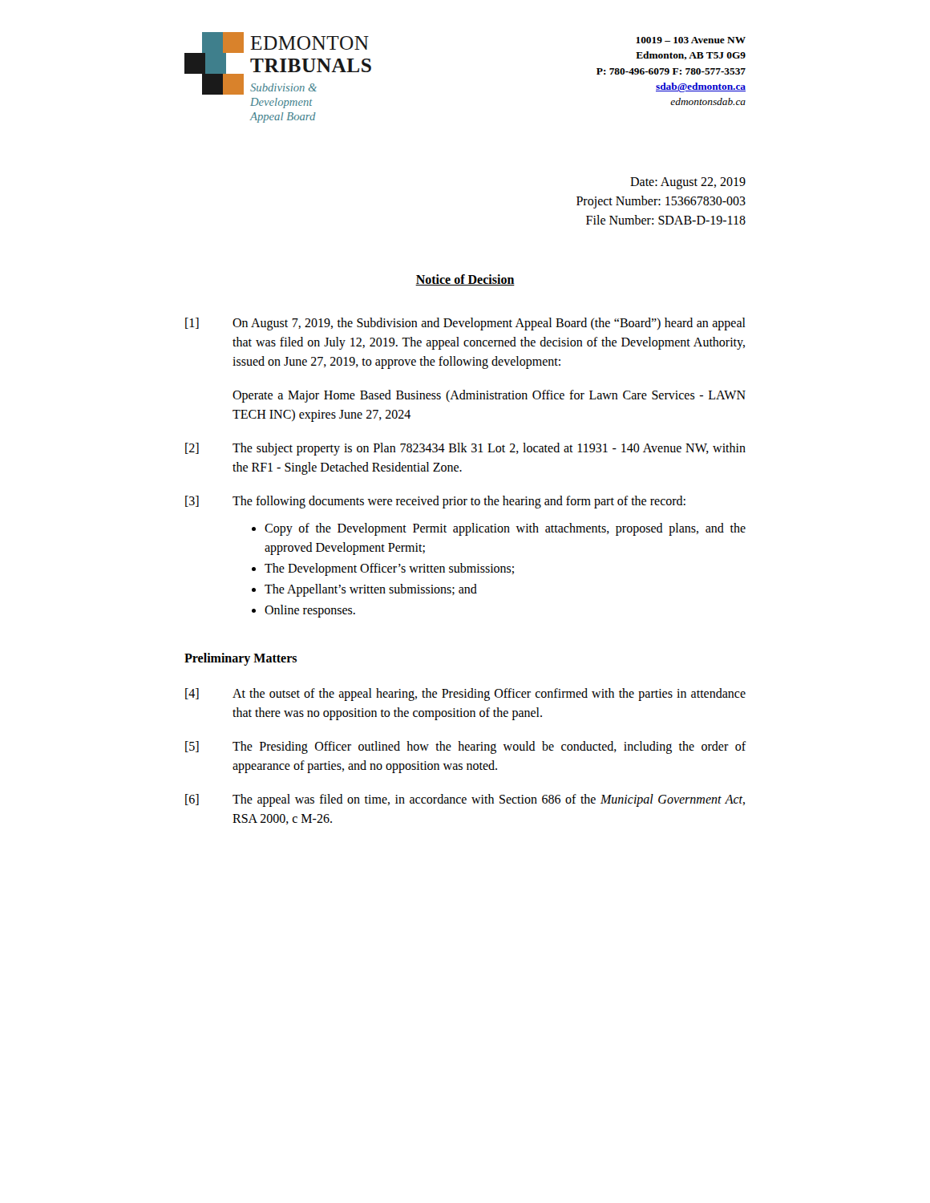EDMONTON
TRIBUNALS
Subdivision &
Development
Appeal Board
10019 – 103 Avenue NW
Edmonton, AB T5J 0G9
P: 780-496-6079 F: 780-577-3537
sdab@edmonton.ca
edmontonsdab.ca
Date: August 22, 2019
Project Number: 153667830-003
File Number: SDAB-D-19-118
Notice of Decision
[1]
On August 7, 2019, the Subdivision and Development Appeal Board (the “Board”) heard an appeal that was filed on July 12, 2019. The appeal concerned the decision of the Development Authority, issued on June 27, 2019, to approve the following development:
Operate a Major Home Based Business (Administration Office for Lawn Care Services - LAWN TECH INC) expires June 27, 2024
[2]
The subject property is on Plan 7823434 Blk 31 Lot 2, located at 11931 - 140 Avenue NW, within the RF1 - Single Detached Residential Zone.
[3]
The following documents were received prior to the hearing and form part of the record:
Copy of the Development Permit application with attachments, proposed plans, and the approved Development Permit;
The Development Officer’s written submissions;
The Appellant’s written submissions; and
Online responses.
Preliminary Matters
[4]
At the outset of the appeal hearing, the Presiding Officer confirmed with the parties in attendance that there was no opposition to the composition of the panel.
[5]
The Presiding Officer outlined how the hearing would be conducted, including the order of appearance of parties, and no opposition was noted.
[6]
The appeal was filed on time, in accordance with Section 686 of the Municipal Government Act, RSA 2000, c M-26.